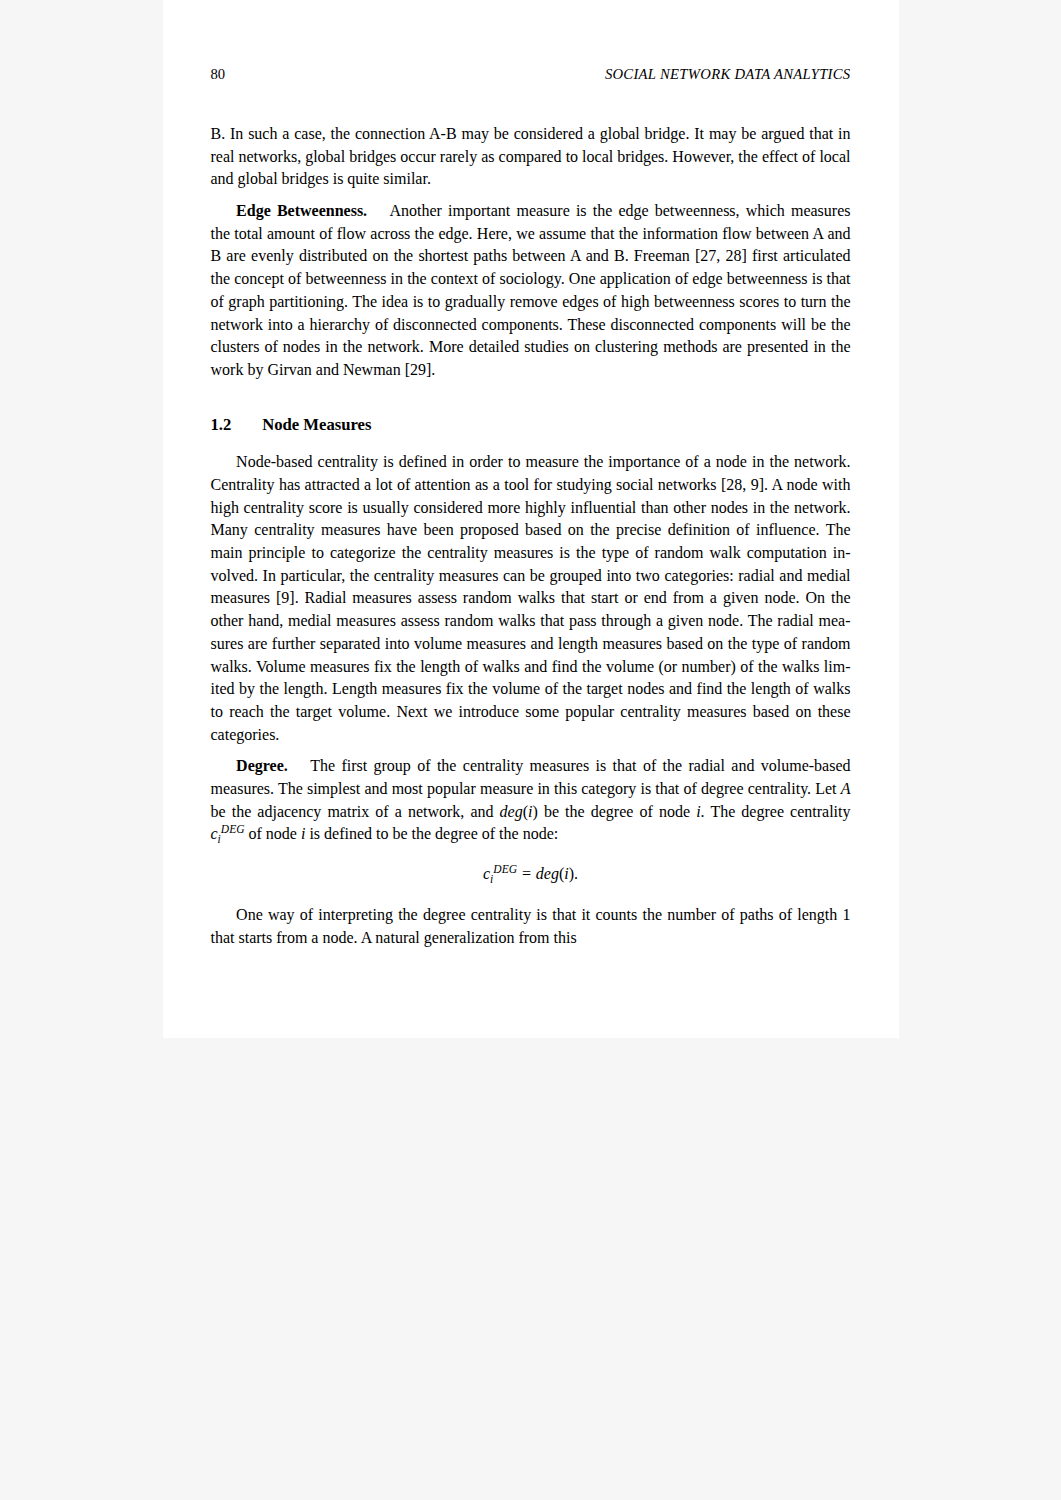80 SOCIAL NETWORK DATA ANALYTICS
B. In such a case, the connection A-B may be considered a global bridge. It may be argued that in real networks, global bridges occur rarely as compared to local bridges. However, the effect of local and global bridges is quite similar.
Edge Betweenness. Another important measure is the edge betweenness, which measures the total amount of flow across the edge. Here, we assume that the information flow between A and B are evenly distributed on the shortest paths between A and B. Freeman [27, 28] first articulated the concept of betweenness in the context of sociology. One application of edge betweenness is that of graph partitioning. The idea is to gradually remove edges of high betweenness scores to turn the network into a hierarchy of disconnected components. These disconnected components will be the clusters of nodes in the network. More detailed studies on clustering methods are presented in the work by Girvan and Newman [29].
1.2 Node Measures
Node-based centrality is defined in order to measure the importance of a node in the network. Centrality has attracted a lot of attention as a tool for studying social networks [28, 9]. A node with high centrality score is usually considered more highly influential than other nodes in the network. Many centrality measures have been proposed based on the precise definition of influence. The main principle to categorize the centrality measures is the type of random walk computation involved. In particular, the centrality measures can be grouped into two categories: radial and medial measures [9]. Radial measures assess random walks that start or end from a given node. On the other hand, medial measures assess random walks that pass through a given node. The radial measures are further separated into volume measures and length measures based on the type of random walks. Volume measures fix the length of walks and find the volume (or number) of the walks limited by the length. Length measures fix the volume of the target nodes and find the length of walks to reach the target volume. Next we introduce some popular centrality measures based on these categories.
Degree. The first group of the centrality measures is that of the radial and volume-based measures. The simplest and most popular measure in this category is that of degree centrality. Let A be the adjacency matrix of a network, and deg(i) be the degree of node i. The degree centrality ciDEG of node i is defined to be the degree of the node:
ciDEG = deg(i).
One way of interpreting the degree centrality is that it counts the number of paths of length 1 that starts from a node. A natural generalization from this